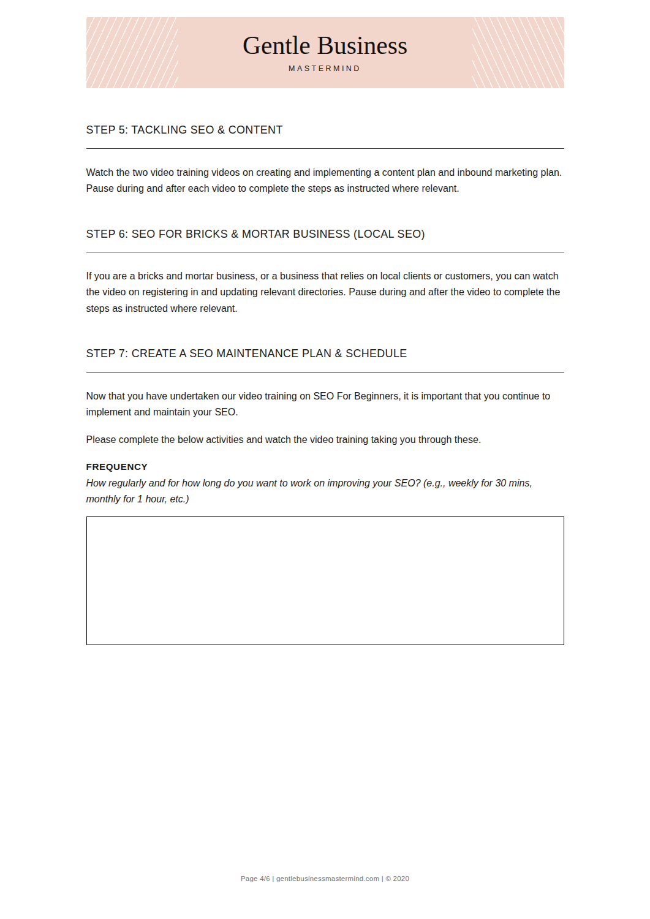Gentle Business
Mastermind
Step 5: Tackling SEO & Content
Watch the two video training videos on creating and implementing a content plan and inbound marketing plan. Pause during and after each video to complete the steps as instructed where relevant.
Step 6: SEO for Bricks & Mortar Business (Local SEO)
If you are a bricks and mortar business, or a business that relies on local clients or customers, you can watch the video on registering in and updating relevant directories. Pause during and after the video to complete the steps as instructed where relevant.
Step 7: Create a SEO Maintenance Plan & Schedule
Now that you have undertaken our video training on SEO For Beginners, it is important that you continue to implement and maintain your SEO.
Please complete the below activities and watch the video training taking you through these.
Frequency
How regularly and for how long do you want to work on improving your SEO? (e.g., weekly for 30 mins, monthly for 1 hour, etc.)
Page 4/6 | gentlebusinessmastermind.com | © 2020